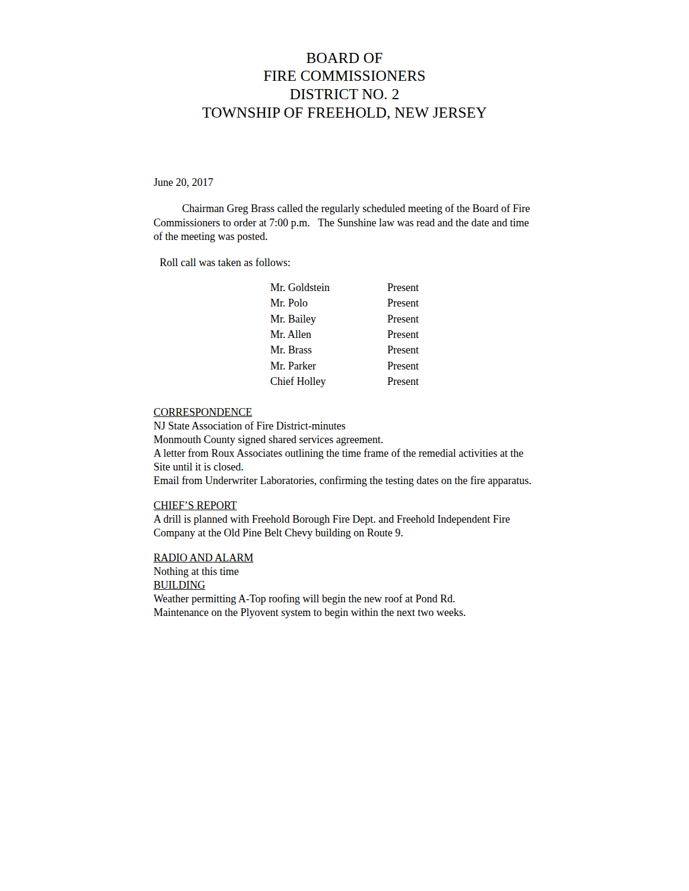BOARD OF
FIRE COMMISSIONERS
DISTRICT NO. 2
TOWNSHIP OF FREEHOLD, NEW JERSEY
June 20, 2017
Chairman Greg Brass called the regularly scheduled meeting of the Board of Fire Commissioners to order at 7:00 p.m. The Sunshine law was read and the date and time of the meeting was posted.
Roll call was taken as follows:
| Mr. Goldstein | Present |
| Mr. Polo | Present |
| Mr. Bailey | Present |
| Mr. Allen | Present |
| Mr. Brass | Present |
| Mr. Parker | Present |
| Chief Holley | Present |
CORRESPONDENCE
NJ State Association of Fire District-minutes
Monmouth County signed shared services agreement.
A letter from Roux Associates outlining the time frame of the remedial activities at the Site until it is closed.
Email from Underwriter Laboratories, confirming the testing dates on the fire apparatus.
CHIEF’S REPORT
A drill is planned with Freehold Borough Fire Dept. and Freehold Independent Fire Company at the Old Pine Belt Chevy building on Route 9.
RADIO AND ALARM
Nothing at this time
BUILDING
Weather permitting A-Top roofing will begin the new roof at Pond Rd.
Maintenance on the Plyovent system to begin within the next two weeks.